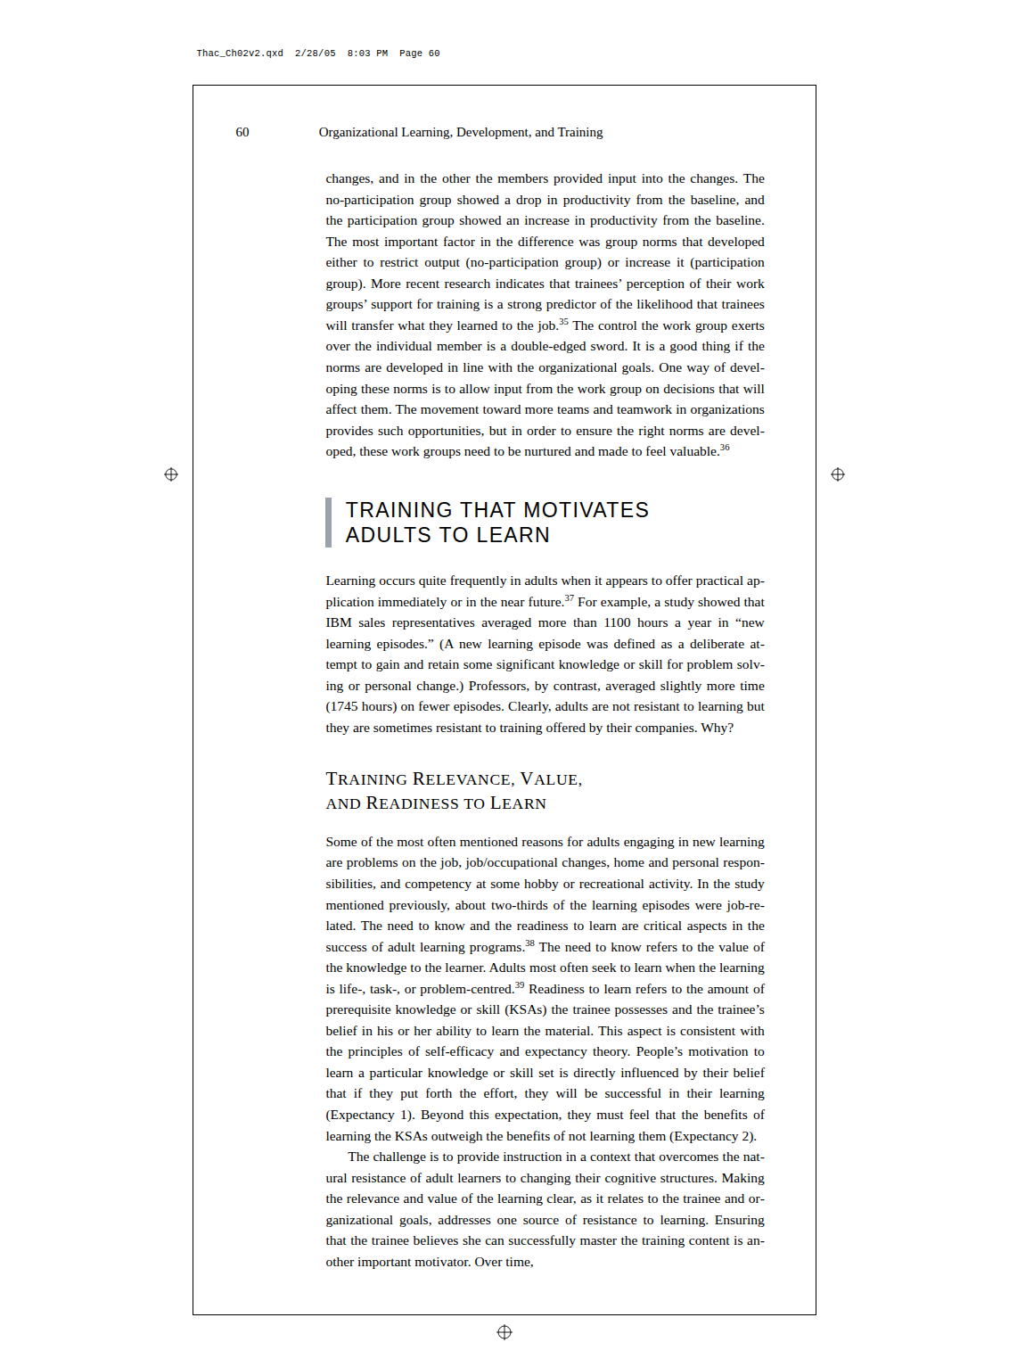Thac_Ch02v2.qxd 2/28/05 8:03 PM Page 60
60
Organizational Learning, Development, and Training
changes, and in the other the members provided input into the changes. The no-participation group showed a drop in productivity from the baseline, and the participation group showed an increase in productivity from the baseline. The most important factor in the difference was group norms that developed either to restrict output (no-participation group) or increase it (participation group). More recent research indicates that trainees’ perception of their work groups’ support for training is a strong predictor of the likelihood that trainees will transfer what they learned to the job.35 The control the work group exerts over the individual member is a double-edged sword. It is a good thing if the norms are developed in line with the organizational goals. One way of developing these norms is to allow input from the work group on decisions that will affect them. The movement toward more teams and teamwork in organizations provides such opportunities, but in order to ensure the right norms are developed, these work groups need to be nurtured and made to feel valuable.36
Training that Motivates
Adults to Learn
Learning occurs quite frequently in adults when it appears to offer practical application immediately or in the near future.37 For example, a study showed that IBM sales representatives averaged more than 1100 hours a year in “new learning episodes.” (A new learning episode was defined as a deliberate attempt to gain and retain some significant knowledge or skill for problem solving or personal change.) Professors, by contrast, averaged slightly more time (1745 hours) on fewer episodes. Clearly, adults are not resistant to learning but they are sometimes resistant to training offered by their companies. Why?
Training Relevance, Value,
and Readiness to Learn
Some of the most often mentioned reasons for adults engaging in new learning are problems on the job, job/occupational changes, home and personal responsibilities, and competency at some hobby or recreational activity. In the study mentioned previously, about two-thirds of the learning episodes were job-related. The need to know and the readiness to learn are critical aspects in the success of adult learning programs.38 The need to know refers to the value of the knowledge to the learner. Adults most often seek to learn when the learning is life-, task-, or problem-centred.39 Readiness to learn refers to the amount of prerequisite knowledge or skill (KSAs) the trainee possesses and the trainee’s belief in his or her ability to learn the material. This aspect is consistent with the principles of self-efficacy and expectancy theory. People’s motivation to learn a particular knowledge or skill set is directly influenced by their belief that if they put forth the effort, they will be successful in their learning (Expectancy 1). Beyond this expectation, they must feel that the benefits of learning the KSAs outweigh the benefits of not learning them (Expectancy 2).
The challenge is to provide instruction in a context that overcomes the natural resistance of adult learners to changing their cognitive structures. Making the relevance and value of the learning clear, as it relates to the trainee and organizational goals, addresses one source of resistance to learning. Ensuring that the trainee believes she can successfully master the training content is another important motivator. Over time,